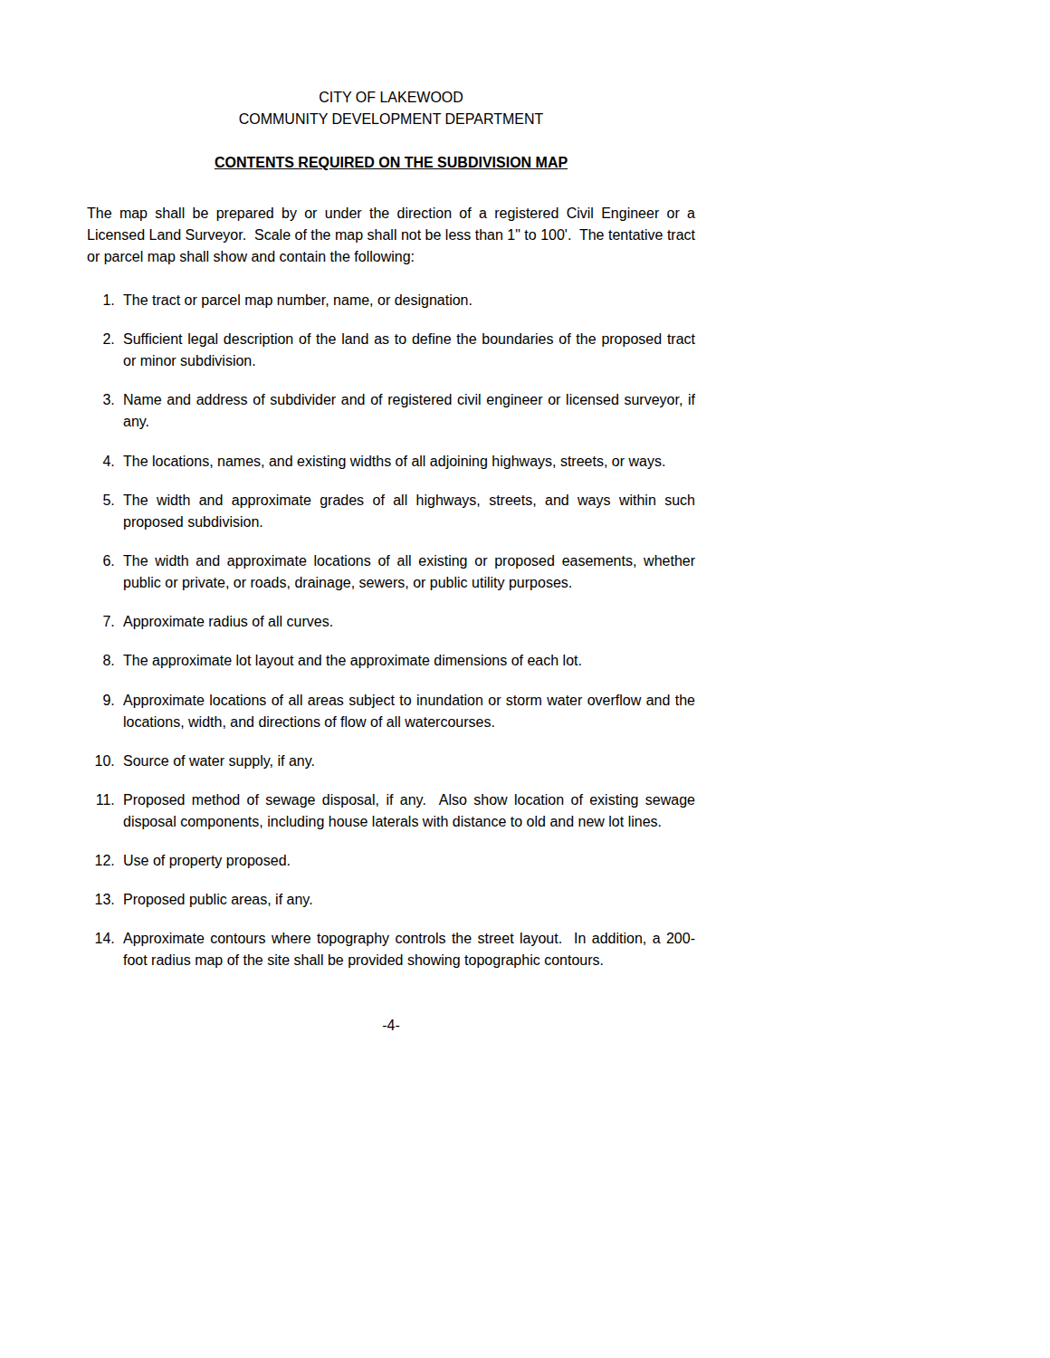CITY OF LAKEWOOD
COMMUNITY DEVELOPMENT DEPARTMENT
CONTENTS REQUIRED ON THE SUBDIVISION MAP
The map shall be prepared by or under the direction of a registered Civil Engineer or a Licensed Land Surveyor. Scale of the map shall not be less than 1" to 100'. The tentative tract or parcel map shall show and contain the following:
The tract or parcel map number, name, or designation.
Sufficient legal description of the land as to define the boundaries of the proposed tract or minor subdivision.
Name and address of subdivider and of registered civil engineer or licensed surveyor, if any.
The locations, names, and existing widths of all adjoining highways, streets, or ways.
The width and approximate grades of all highways, streets, and ways within such proposed subdivision.
The width and approximate locations of all existing or proposed easements, whether public or private, or roads, drainage, sewers, or public utility purposes.
Approximate radius of all curves.
The approximate lot layout and the approximate dimensions of each lot.
Approximate locations of all areas subject to inundation or storm water overflow and the locations, width, and directions of flow of all watercourses.
Source of water supply, if any.
Proposed method of sewage disposal, if any. Also show location of existing sewage disposal components, including house laterals with distance to old and new lot lines.
Use of property proposed.
Proposed public areas, if any.
Approximate contours where topography controls the street layout. In addition, a 200-foot radius map of the site shall be provided showing topographic contours.
-4-